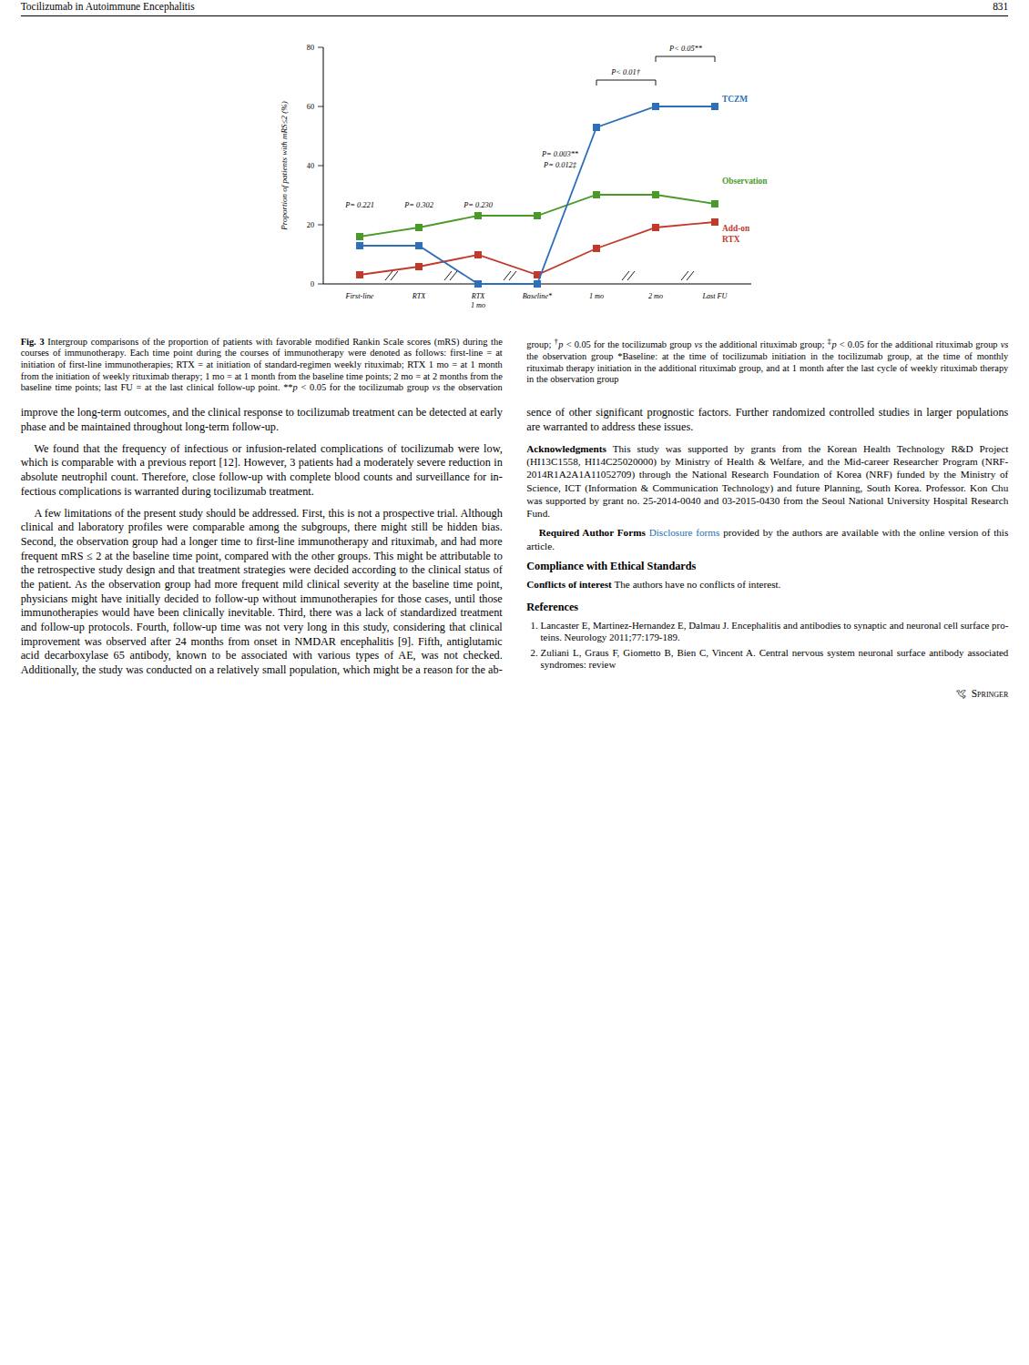Tocilizumab in Autoimmune Encephalitis
831
0 20 40 60 80 Proportion of patients with mRS≤2 (%) First-line RTX RTX 1 mo Baseline* 1 mo 2 mo Last FU TCZM Observation Add-on RTX P= 0.221 P= 0.302 P= 0.230 P= 0.003** P= 0.012‡ P< 0.01† P< 0.05**
Fig. 3 Intergroup comparisons of the proportion of patients with favorable modified Rankin Scale scores (mRS) during the courses of immunotherapy. Each time point during the courses of immunotherapy were denoted as follows: first-line = at initiation of first-line immunotherapies; RTX = at initiation of standard-regimen weekly rituximab; RTX 1 mo = at 1 month from the initiation of weekly rituximab therapy; 1 mo = at 1 month from the baseline time points; 2 mo = at 2 months from the baseline time points; last FU = at the last clinical follow-up point. **p < 0.05 for the tocilizumab group vs the observation group; †p < 0.05 for the tocilizumab group vs the additional rituximab group; ‡p < 0.05 for the additional rituximab group vs the observation group *Baseline: at the time of tocilizumab initiation in the tocilizumab group, at the time of monthly rituximab therapy initiation in the additional rituximab group, and at 1 month after the last cycle of weekly rituximab therapy in the observation group
improve the long-term outcomes, and the clinical response to tocilizumab treatment can be detected at early phase and be maintained throughout long-term follow-up.
We found that the frequency of infectious or infusion-related complications of tocilizumab were low, which is comparable with a previous report [12]. However, 3 patients had a moderately severe reduction in absolute neutrophil count. Therefore, close follow-up with complete blood counts and surveillance for infectious complications is warranted during tocilizumab treatment.
A few limitations of the present study should be addressed. First, this is not a prospective trial. Although clinical and laboratory profiles were comparable among the subgroups, there might still be hidden bias. Second, the observation group had a longer time to first-line immunotherapy and rituximab, and had more frequent mRS ≤ 2 at the baseline time point, compared with the other groups. This might be attributable to the retrospective study design and that treatment strategies were decided according to the clinical status of the patient. As the observation group had more frequent mild clinical severity at the baseline time point, physicians might have initially decided to follow-up without immunotherapies for those cases, until those immunotherapies would have been clinically inevitable. Third, there was a lack of standardized treatment and follow-up protocols. Fourth, follow-up time was not very long in this study, considering that clinical improvement was observed after 24 months from onset in NMDAR encephalitis [9]. Fifth, antiglutamic acid decarboxylase 65 antibody, known to be associated with various types of AE, was not checked. Additionally, the study was conducted on a relatively small population, which might be a reason for the absence of other significant prognostic factors. Further randomized controlled studies in larger populations are warranted to address these issues.
Acknowledgments This study was supported by grants from the Korean Health Technology R&D Project (HI13C1558, HI14C25020000) by Ministry of Health & Welfare, and the Mid-career Researcher Program (NRF-2014R1A2A1A11052709) through the National Research Foundation of Korea (NRF) funded by the Ministry of Science, ICT (Information & Communication Technology) and future Planning, South Korea. Professor. Kon Chu was supported by grant no. 25-2014-0040 and 03-2015-0430 from the Seoul National University Hospital Research Fund.
Required Author Forms Disclosure forms provided by the authors are available with the online version of this article.
Compliance with Ethical Standards
Conflicts of interest The authors have no conflicts of interest.
References
Lancaster E, Martinez-Hernandez E, Dalmau J. Encephalitis and antibodies to synaptic and neuronal cell surface proteins. Neurology 2011;77:179-189.
Zuliani L, Graus F, Giometto B, Bien C, Vincent A. Central nervous system neuronal surface antibody associated syndromes: review
🕊 Springer